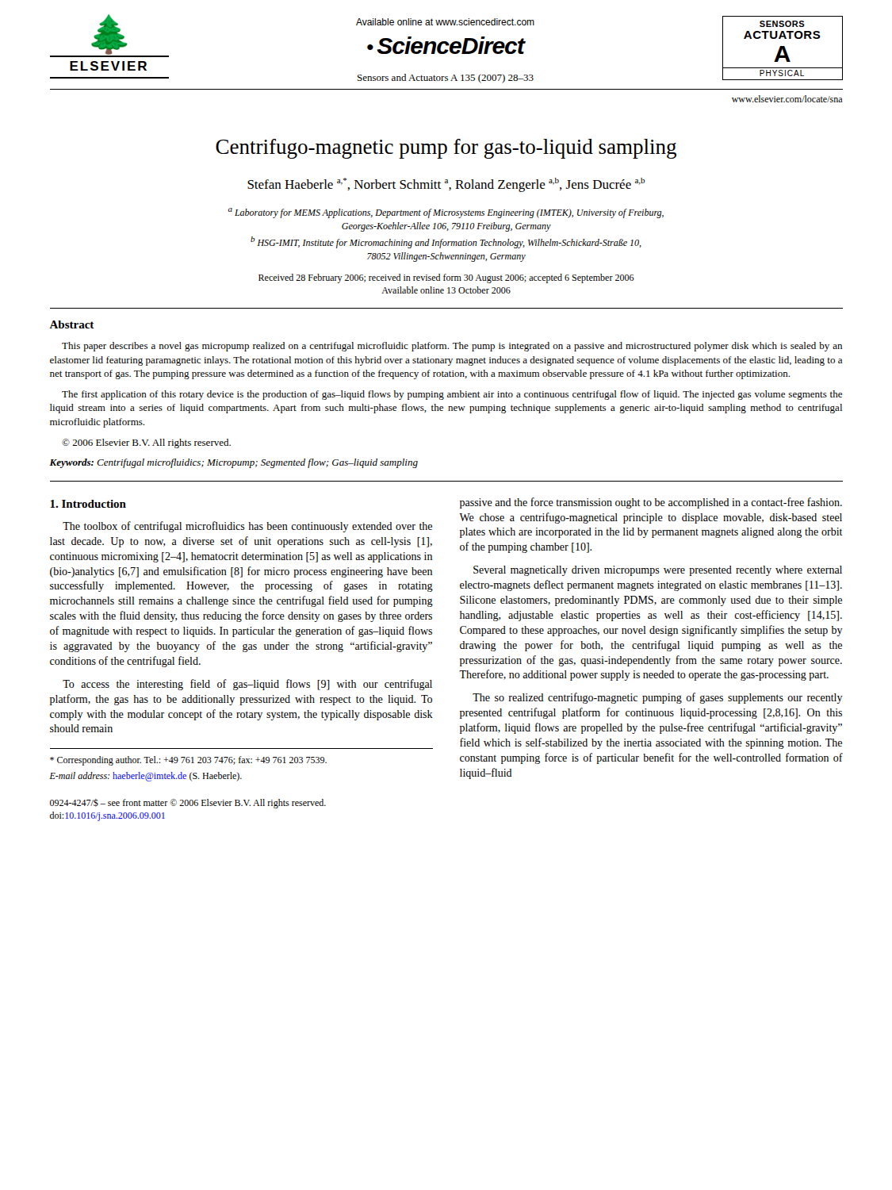🌲
ELSEVIER
Available online at www.sciencedirect.com
• ScienceDirect
Sensors and Actuators A 135 (2007) 28–33
SENSORS
ACTUATORS
A
PHYSICAL
www.elsevier.com/locate/sna
Centrifugo-magnetic pump for gas-to-liquid sampling
Stefan Haeberle a,*, Norbert Schmitt a, Roland Zengerle a,b, Jens Ducrée a,b
a Laboratory for MEMS Applications, Department of Microsystems Engineering (IMTEK), University of Freiburg,
Georges-Koehler-Allee 106, 79110 Freiburg, Germany
b HSG-IMIT, Institute for Micromachining and Information Technology, Wilhelm-Schickard-Straße 10,
78052 Villingen-Schwenningen, Germany
Received 28 February 2006; received in revised form 30 August 2006; accepted 6 September 2006
Available online 13 October 2006
Abstract
This paper describes a novel gas micropump realized on a centrifugal microfluidic platform. The pump is integrated on a passive and microstructured polymer disk which is sealed by an elastomer lid featuring paramagnetic inlays. The rotational motion of this hybrid over a stationary magnet induces a designated sequence of volume displacements of the elastic lid, leading to a net transport of gas. The pumping pressure was determined as a function of the frequency of rotation, with a maximum observable pressure of 4.1 kPa without further optimization.
The first application of this rotary device is the production of gas–liquid flows by pumping ambient air into a continuous centrifugal flow of liquid. The injected gas volume segments the liquid stream into a series of liquid compartments. Apart from such multi-phase flows, the new pumping technique supplements a generic air-to-liquid sampling method to centrifugal microfluidic platforms.
© 2006 Elsevier B.V. All rights reserved.
Keywords: Centrifugal microfluidics; Micropump; Segmented flow; Gas–liquid sampling
1. Introduction
The toolbox of centrifugal microfluidics has been continuously extended over the last decade. Up to now, a diverse set of unit operations such as cell-lysis [1], continuous micromixing [2–4], hematocrit determination [5] as well as applications in (bio-)analytics [6,7] and emulsification [8] for micro process engineering have been successfully implemented. However, the processing of gases in rotating microchannels still remains a challenge since the centrifugal field used for pumping scales with the fluid density, thus reducing the force density on gases by three orders of magnitude with respect to liquids. In particular the generation of gas–liquid flows is aggravated by the buoyancy of the gas under the strong “artificial-gravity” conditions of the centrifugal field.
To access the interesting field of gas–liquid flows [9] with our centrifugal platform, the gas has to be additionally pressurized with respect to the liquid. To comply with the modular concept of the rotary system, the typically disposable disk should remain
* Corresponding author. Tel.: +49 761 203 7476; fax: +49 761 203 7539.
E-mail address: haeberle@imtek.de (S. Haeberle).
0924-4247/$ – see front matter © 2006 Elsevier B.V. All rights reserved.
doi:10.1016/j.sna.2006.09.001
passive and the force transmission ought to be accomplished in a contact-free fashion. We chose a centrifugo-magnetical principle to displace movable, disk-based steel plates which are incorporated in the lid by permanent magnets aligned along the orbit of the pumping chamber [10].
Several magnetically driven micropumps were presented recently where external electro-magnets deflect permanent magnets integrated on elastic membranes [11–13]. Silicone elastomers, predominantly PDMS, are commonly used due to their simple handling, adjustable elastic properties as well as their cost-efficiency [14,15]. Compared to these approaches, our novel design significantly simplifies the setup by drawing the power for both, the centrifugal liquid pumping as well as the pressurization of the gas, quasi-independently from the same rotary power source. Therefore, no additional power supply is needed to operate the gas-processing part.
The so realized centrifugo-magnetic pumping of gases supplements our recently presented centrifugal platform for continuous liquid-processing [2,8,16]. On this platform, liquid flows are propelled by the pulse-free centrifugal “artificial-gravity” field which is self-stabilized by the inertia associated with the spinning motion. The constant pumping force is of particular benefit for the well-controlled formation of liquid–fluid